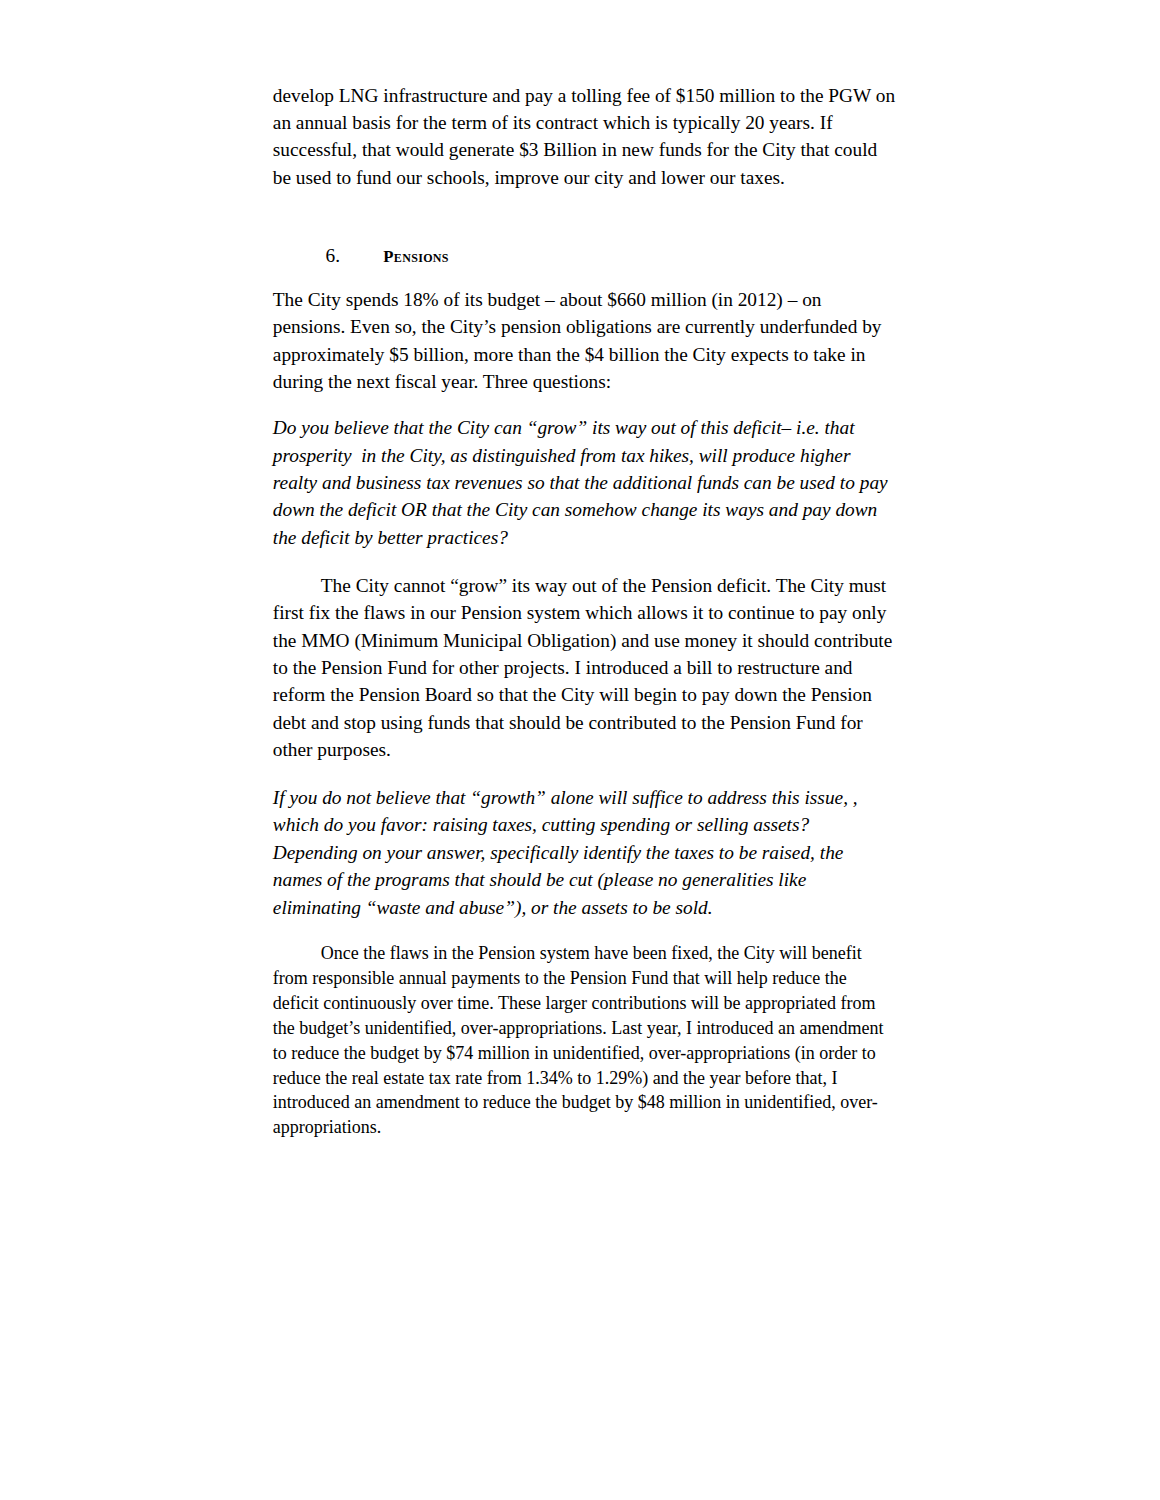develop LNG infrastructure and pay a tolling fee of $150 million to the PGW on an annual basis for the term of its contract which is typically 20 years. If successful, that would generate $3 Billion in new funds for the City that could be used to fund our schools, improve our city and lower our taxes.
6. Pensions
The City spends 18% of its budget – about $660 million (in 2012) – on pensions. Even so, the City’s pension obligations are currently underfunded by approximately $5 billion, more than the $4 billion the City expects to take in during the next fiscal year. Three questions:
Do you believe that the City can “grow” its way out of this deficit– i.e. that prosperity in the City, as distinguished from tax hikes, will produce higher realty and business tax revenues so that the additional funds can be used to pay down the deficit OR that the City can somehow change its ways and pay down the deficit by better practices?
The City cannot “grow” its way out of the Pension deficit. The City must first fix the flaws in our Pension system which allows it to continue to pay only the MMO (Minimum Municipal Obligation) and use money it should contribute to the Pension Fund for other projects. I introduced a bill to restructure and reform the Pension Board so that the City will begin to pay down the Pension debt and stop using funds that should be contributed to the Pension Fund for other purposes.
If you do not believe that “growth” alone will suffice to address this issue, , which do you favor: raising taxes, cutting spending or selling assets? Depending on your answer, specifically identify the taxes to be raised, the names of the programs that should be cut (please no generalities like eliminating “waste and abuse”), or the assets to be sold.
Once the flaws in the Pension system have been fixed, the City will benefit from responsible annual payments to the Pension Fund that will help reduce the deficit continuously over time. These larger contributions will be appropriated from the budget’s unidentified, over-appropriations. Last year, I introduced an amendment to reduce the budget by $74 million in unidentified, over-appropriations (in order to reduce the real estate tax rate from 1.34% to 1.29%) and the year before that, I introduced an amendment to reduce the budget by $48 million in unidentified, over-appropriations.